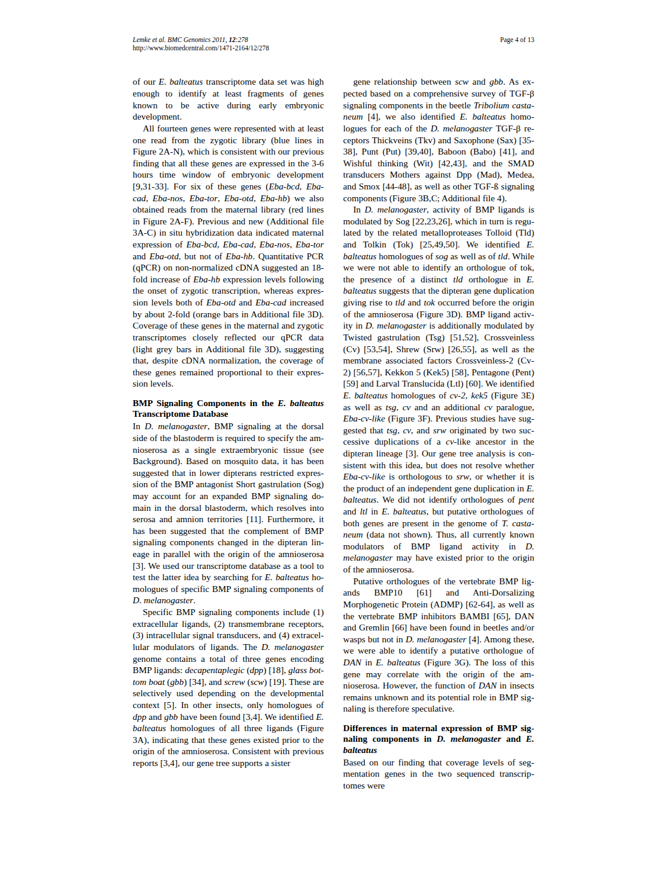Lemke et al. BMC Genomics 2011, 12:278
http://www.biomedcentral.com/1471-2164/12/278
Page 4 of 13
of our E. balteatus transcriptome data set was high enough to identify at least fragments of genes known to be active during early embryonic development.
All fourteen genes were represented with at least one read from the zygotic library (blue lines in Figure 2A-N), which is consistent with our previous finding that all these genes are expressed in the 3-6 hours time window of embryonic development [9,31-33]. For six of these genes (Eba-bcd, Eba-cad, Eba-nos, Eba-tor, Eba-otd, Eba-hb) we also obtained reads from the maternal library (red lines in Figure 2A-F). Previous and new (Additional file 3A-C) in situ hybridization data indicated maternal expression of Eba-bcd, Eba-cad, Eba-nos, Eba-tor and Eba-otd, but not of Eba-hb. Quantitative PCR (qPCR) on non-normalized cDNA suggested an 18-fold increase of Eba-hb expression levels following the onset of zygotic transcription, whereas expression levels both of Eba-otd and Eba-cad increased by about 2-fold (orange bars in Additional file 3D). Coverage of these genes in the maternal and zygotic transcriptomes closely reflected our qPCR data (light grey bars in Additional file 3D), suggesting that, despite cDNA normalization, the coverage of these genes remained proportional to their expression levels.
BMP Signaling Components in the E. balteatus Transcriptome Database
In D. melanogaster, BMP signaling at the dorsal side of the blastoderm is required to specify the amnioserosa as a single extraembryonic tissue (see Background). Based on mosquito data, it has been suggested that in lower dipterans restricted expression of the BMP antagonist Short gastrulation (Sog) may account for an expanded BMP signaling domain in the dorsal blastoderm, which resolves into serosa and amnion territories [11]. Furthermore, it has been suggested that the complement of BMP signaling components changed in the dipteran lineage in parallel with the origin of the amnioserosa [3]. We used our transcriptome database as a tool to test the latter idea by searching for E. balteatus homologues of specific BMP signaling components of D. melanogaster.
Specific BMP signaling components include (1) extracellular ligands, (2) transmembrane receptors, (3) intracellular signal transducers, and (4) extracellular modulators of ligands. The D. melanogaster genome contains a total of three genes encoding BMP ligands: decapentaplegic (dpp) [18], glass bottom boat (gbb) [34], and screw (scw) [19]. These are selectively used depending on the developmental context [5]. In other insects, only homologues of dpp and gbb have been found [3,4]. We identified E. balteatus homologues of all three ligands (Figure 3A), indicating that these genes existed prior to the origin of the amnioserosa. Consistent with previous reports [3,4], our gene tree supports a sister
gene relationship between scw and gbb. As expected based on a comprehensive survey of TGF-β signaling components in the beetle Tribolium castaneum [4], we also identified E. balteatus homologues for each of the D. melanogaster TGF-β receptors Thickveins (Tkv) and Saxophone (Sax) [35-38], Punt (Put) [39,40], Baboon (Babo) [41], and Wishful thinking (Wit) [42,43], and the SMAD transducers Mothers against Dpp (Mad), Medea, and Smox [44-48], as well as other TGF-ß signaling components (Figure 3B,C; Additional file 4).
In D. melanogaster, activity of BMP ligands is modulated by Sog [22,23,26], which in turn is regulated by the related metalloproteases Tolloid (Tld) and Tolkin (Tok) [25,49,50]. We identified E. balteatus homologues of sog as well as of tld. While we were not able to identify an orthologue of tok, the presence of a distinct tld orthologue in E. balteatus suggests that the dipteran gene duplication giving rise to tld and tok occurred before the origin of the amnioserosa (Figure 3D). BMP ligand activity in D. melanogaster is additionally modulated by Twisted gastrulation (Tsg) [51,52], Crossveinless (Cv) [53,54], Shrew (Srw) [26,55], as well as the membrane associated factors Crossveinless-2 (Cv-2) [56,57], Kekkon 5 (Kek5) [58], Pentagone (Pent) [59] and Larval Translucida (Ltl) [60]. We identified E. balteatus homologues of cv-2, kek5 (Figure 3E) as well as tsg, cv and an additional cv paralogue, Eba-cv-like (Figure 3F). Previous studies have suggested that tsg, cv, and srw originated by two successive duplications of a cv-like ancestor in the dipteran lineage [3]. Our gene tree analysis is consistent with this idea, but does not resolve whether Eba-cv-like is orthologous to srw, or whether it is the product of an independent gene duplication in E. balteatus. We did not identify orthologues of pent and ltl in E. balteatus, but putative orthologues of both genes are present in the genome of T. castaneum (data not shown). Thus, all currently known modulators of BMP ligand activity in D. melanogaster may have existed prior to the origin of the amnioserosa.
Putative orthologues of the vertebrate BMP ligands BMP10 [61] and Anti-Dorsalizing Morphogenetic Protein (ADMP) [62-64], as well as the vertebrate BMP inhibitors BAMBI [65], DAN and Gremlin [66] have been found in beetles and/or wasps but not in D. melanogaster [4]. Among these, we were able to identify a putative orthologue of DAN in E. balteatus (Figure 3G). The loss of this gene may correlate with the origin of the amnioserosa. However, the function of DAN in insects remains unknown and its potential role in BMP signaling is therefore speculative.
Differences in maternal expression of BMP signaling components in D. melanogaster and E. balteatus
Based on our finding that coverage levels of segmentation genes in the two sequenced transcriptomes were